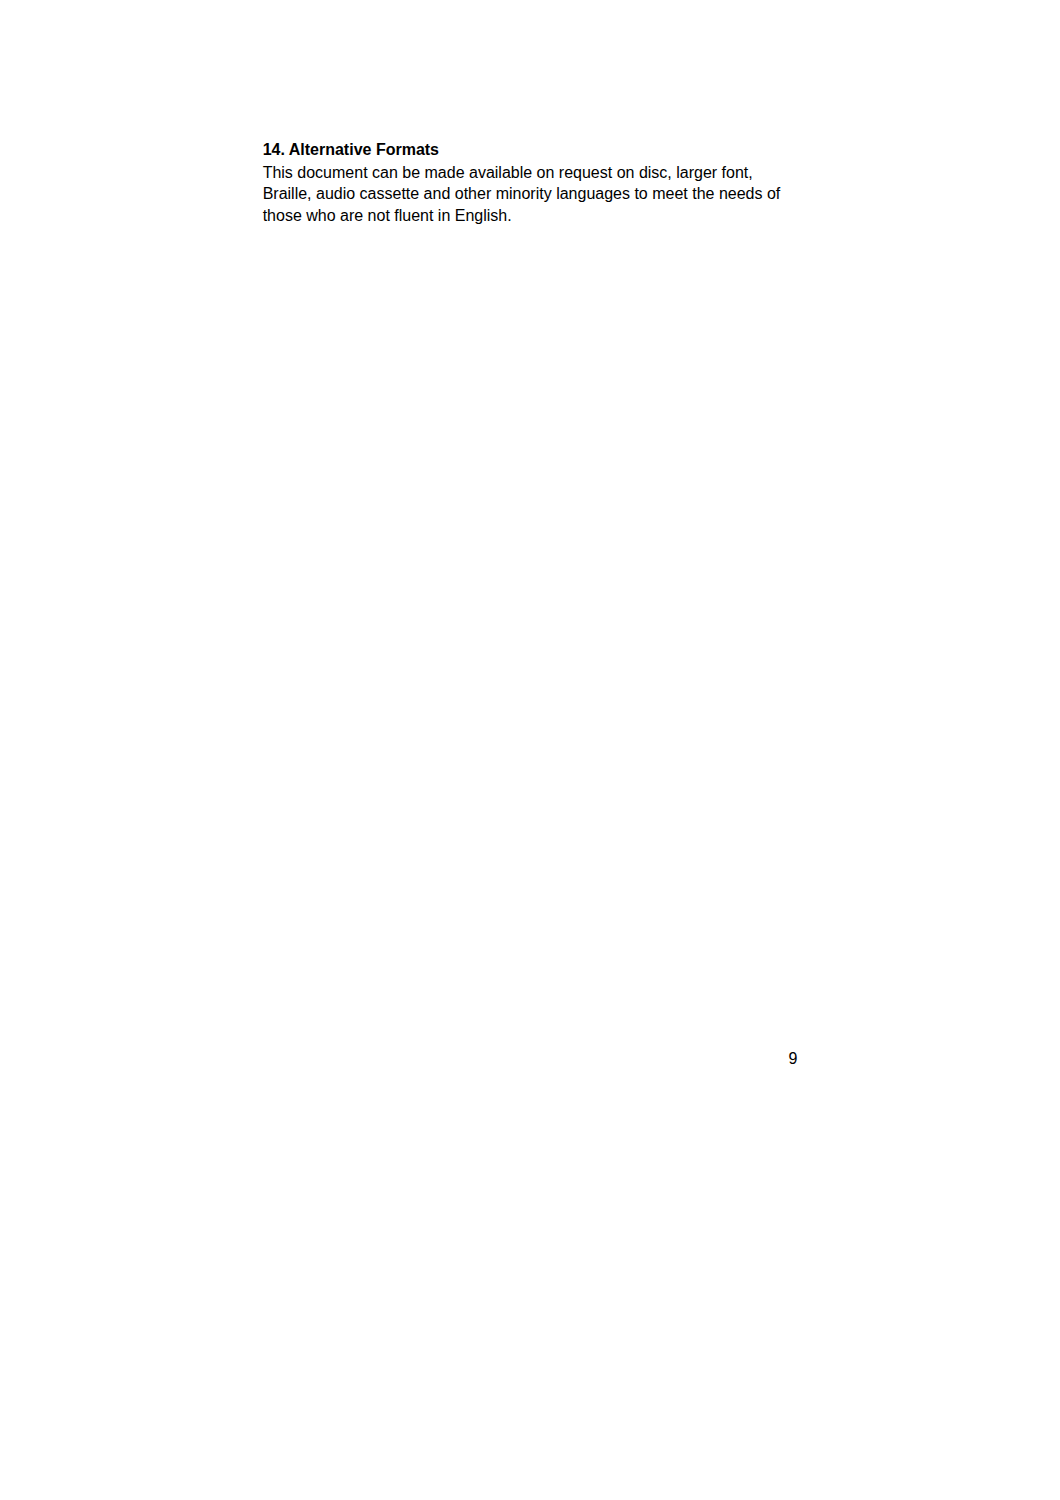14. Alternative Formats
This document can be made available on request on disc, larger font, Braille, audio cassette and other minority languages to meet the needs of those who are not fluent in English.
9